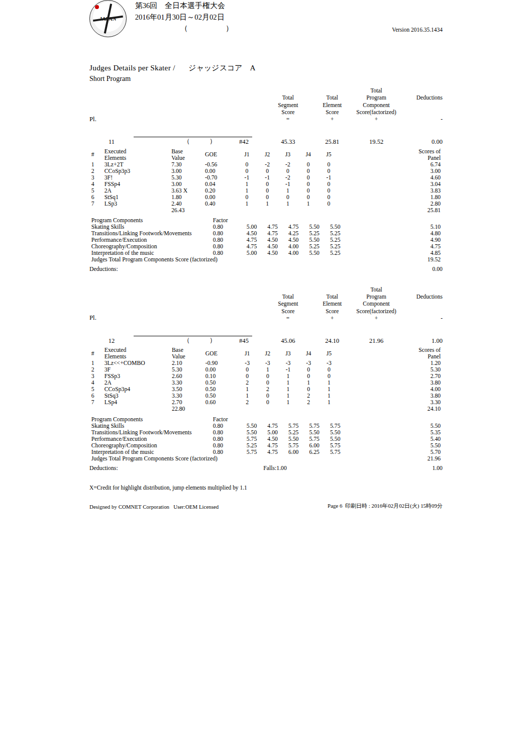JAPAN
第36回　全日本選手権大会
2016年01月30日～02月02日
　　　　　　（　　　　　）
Version 2016.35.1434
Judges Details per Skater / ジャッジスコア　A
Short Program
| Pl. | | | | Total Segment Score = | Total Element Score + | Total Program Component Score(factorized) + | Deductions - |
| 11 | | （ ） | #42 | 45.33 | 25.81 | 19.52 | 0.00 |
| # | Executed Elements | Base Value | GOE | J1 | J2 | J3 | J4 | J5 | | Scores of Panel |
| --- | --- | --- | --- | --- | --- | --- | --- | --- | --- | --- |
| 1 | 3Lz+2T | 7.30 | -0.56 | 0 | -2 | -2 | 0 | 0 | | 6.74 |
| 2 | CCoSp3p3 | 3.00 | 0.00 | 0 | 0 | 0 | 0 | 0 | | 3.00 |
| 3 | 3F! | 5.30 | -0.70 | -1 | -1 | -2 | 0 | -1 | | 4.60 |
| 4 | FSSp4 | 3.00 | 0.04 | 1 | 0 | -1 | 0 | 0 | | 3.04 |
| 5 | 2A | 3.63 X | 0.20 | 1 | 0 | 1 | 0 | 0 | | 3.83 |
| 6 | StSq1 | 1.80 | 0.00 | 0 | 0 | 0 | 0 | 0 | | 1.80 |
| 7 | LSp3 | 2.40 | 0.40 | 1 | 1 | 1 | 1 | 0 | | 2.80 |
| | | 26.43 | | | 25.81 |
| Program Components | Factor | | | | | | |
| Skating Skills | 0.80 | 5.00 | 4.75 | 4.75 | 5.50 | 5.50 | 5.10 |
| Transitions/Linking Footwork/Movements | 0.80 | 4.50 | 4.75 | 4.25 | 5.25 | 5.25 | 4.80 |
| Performance/Execution | 0.80 | 4.75 | 4.50 | 4.50 | 5.50 | 5.25 | 4.90 |
| Choreography/Composition | 0.80 | 4.75 | 4.50 | 4.00 | 5.25 | 5.25 | 4.75 |
| Interpretation of the music | 0.80 | 5.00 | 4.50 | 4.00 | 5.50 | 5.25 | 4.85 |
| Judges Total Program Components Score (factorized) | 19.52 |
Deductions: 0.00
| Pl. | | | | Total Segment Score = | Total Element Score + | Total Program Component Score(factorized) + | Deductions - |
| 12 | | （ ） | #45 | 45.06 | 24.10 | 21.96 | 1.00 |
| # | Executed Elements | Base Value | GOE | J1 | J2 | J3 | J4 | J5 | | Scores of Panel |
| --- | --- | --- | --- | --- | --- | --- | --- | --- | --- | --- |
| 1 | 3Lz<<+COMBO | 2.10 | -0.90 | -3 | -3 | -3 | -3 | -3 | | 1.20 |
| 2 | 3F | 5.30 | 0.00 | 0 | 1 | -1 | 0 | 0 | | 5.30 |
| 3 | FSSp3 | 2.60 | 0.10 | 0 | 0 | 1 | 0 | 0 | | 2.70 |
| 4 | 2A | 3.30 | 0.50 | 2 | 0 | 1 | 1 | 1 | | 3.80 |
| 5 | CCoSp3p4 | 3.50 | 0.50 | 1 | 2 | 1 | 0 | 1 | | 4.00 |
| 6 | StSq3 | 3.30 | 0.50 | 1 | 0 | 1 | 2 | 1 | | 3.80 |
| 7 | LSp4 | 2.70 | 0.60 | 2 | 0 | 1 | 2 | 1 | | 3.30 |
| | | 22.80 | | | 24.10 |
| Program Components | Factor | | | | | | |
| Skating Skills | 0.80 | 5.50 | 4.75 | 5.75 | 5.75 | 5.75 | 5.50 |
| Transitions/Linking Footwork/Movements | 0.80 | 5.50 | 5.00 | 5.25 | 5.50 | 5.50 | 5.35 |
| Performance/Execution | 0.80 | 5.75 | 4.50 | 5.50 | 5.75 | 5.50 | 5.40 |
| Choreography/Composition | 0.80 | 5.25 | 4.75 | 5.75 | 6.00 | 5.75 | 5.50 |
| Interpretation of the music | 0.80 | 5.75 | 4.75 | 6.00 | 6.25 | 5.75 | 5.70 |
| Judges Total Program Components Score (factorized) | 21.96 |
Deductions: Falls:1.001.00
X=Credit for highlight distribution, jump elements multiplied by 1.1
Designed by COMNET Corporation User:OEM Licensed
Page 6 印刷日時 : 2016年02月02日(火) 15時09分